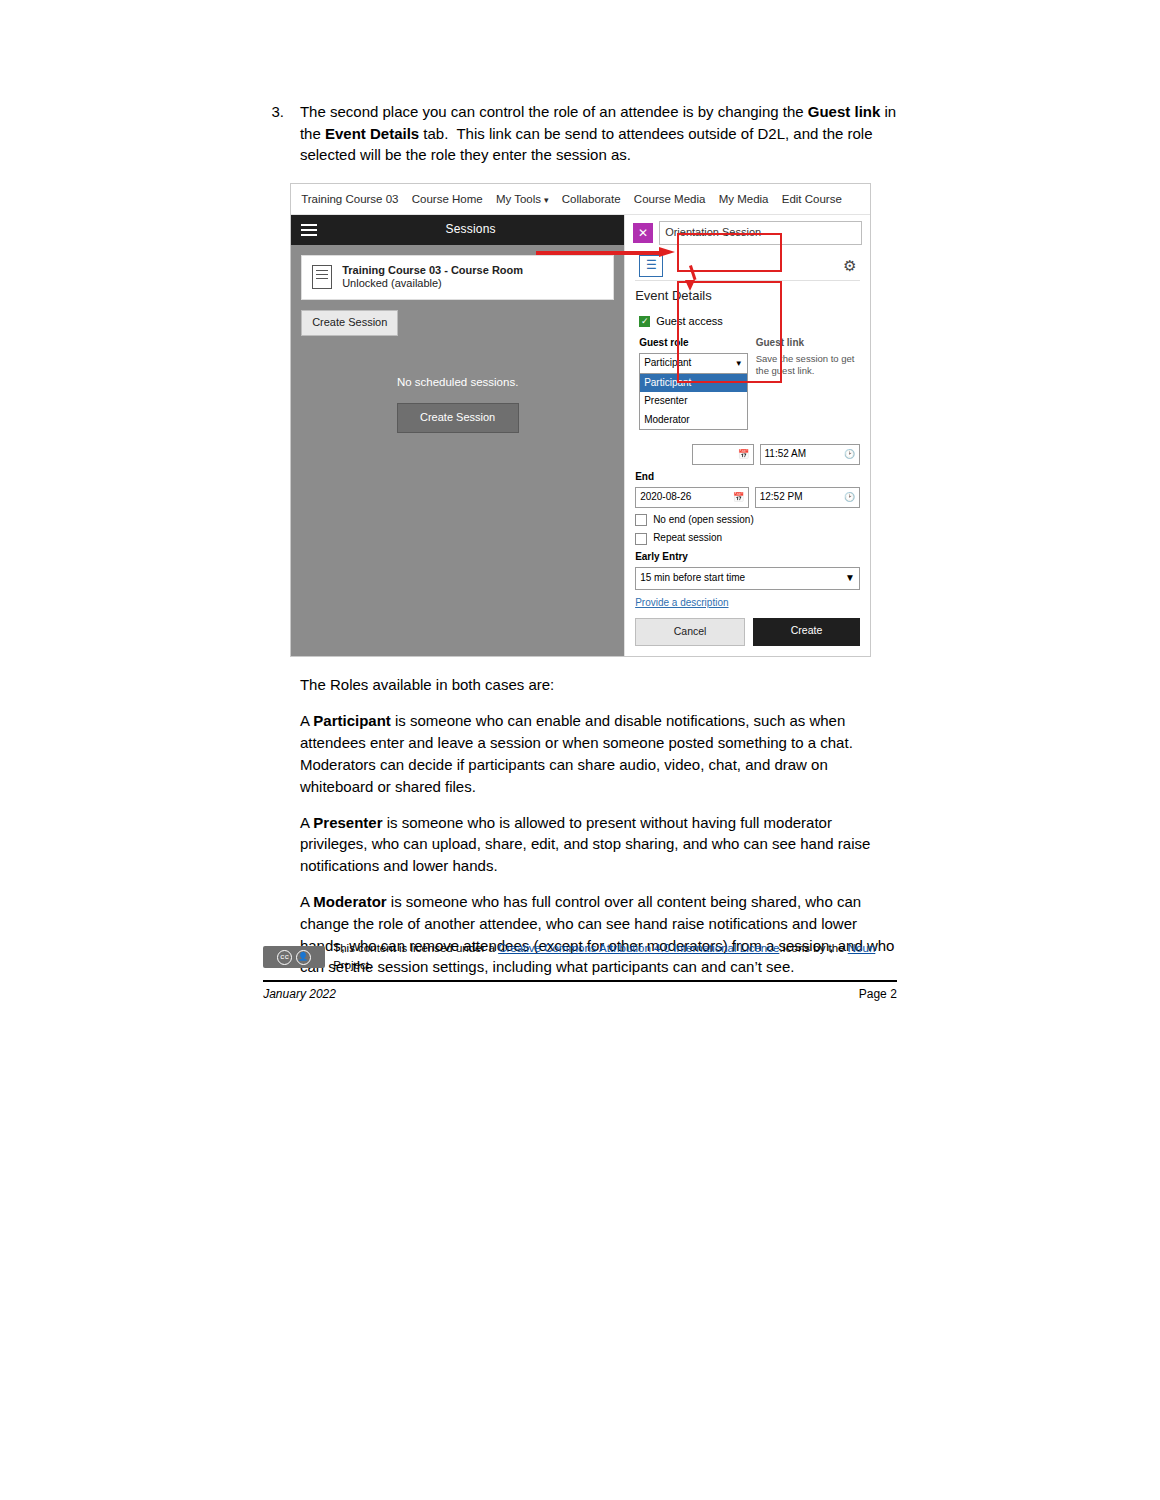3. The second place you can control the role of an attendee is by changing the Guest link in the Event Details tab. This link can be send to attendees outside of D2L, and the role selected will be the role they enter the session as.
Training Course 03 Course Home My Tools Collaborate Course Media My Media Edit Course
Sessions
Training Course 03 - Course Room
Unlocked (available)
Create Session
No scheduled sessions.
Create Session
✕
Orientation Session
☰
⚙
Event Details
✓ Guest access
Guest role
Participant▼
Participant
Presenter
Moderator
Guest link
Save the session to get the guest link.
📅
11:52 AM🕑
End
2020-08-26📅
12:52 PM🕑
No end (open session)
Repeat session
Early Entry
15 min before start time▼
Provide a description
Cancel
Create
The Roles available in both cases are:
A Participant is someone who can enable and disable notifications, such as when attendees enter and leave a session or when someone posted something to a chat. Moderators can decide if participants can share audio, video, chat, and draw on whiteboard or shared files.
A Presenter is someone who is allowed to present without having full moderator privileges, who can upload, share, edit, and stop sharing, and who can see hand raise notifications and lower hands.
A Moderator is someone who has full control over all content being shared, who can change the role of another attendee, who can see hand raise notifications and lower hands, who can remove attendees (except for other moderators) from a session, and who can set the session settings, including what participants can and can’t see.
This content is licensed under a Creative Commons Attribution 4.0 International Licence.Icons by the Noun Project.
January 2022 Page 2